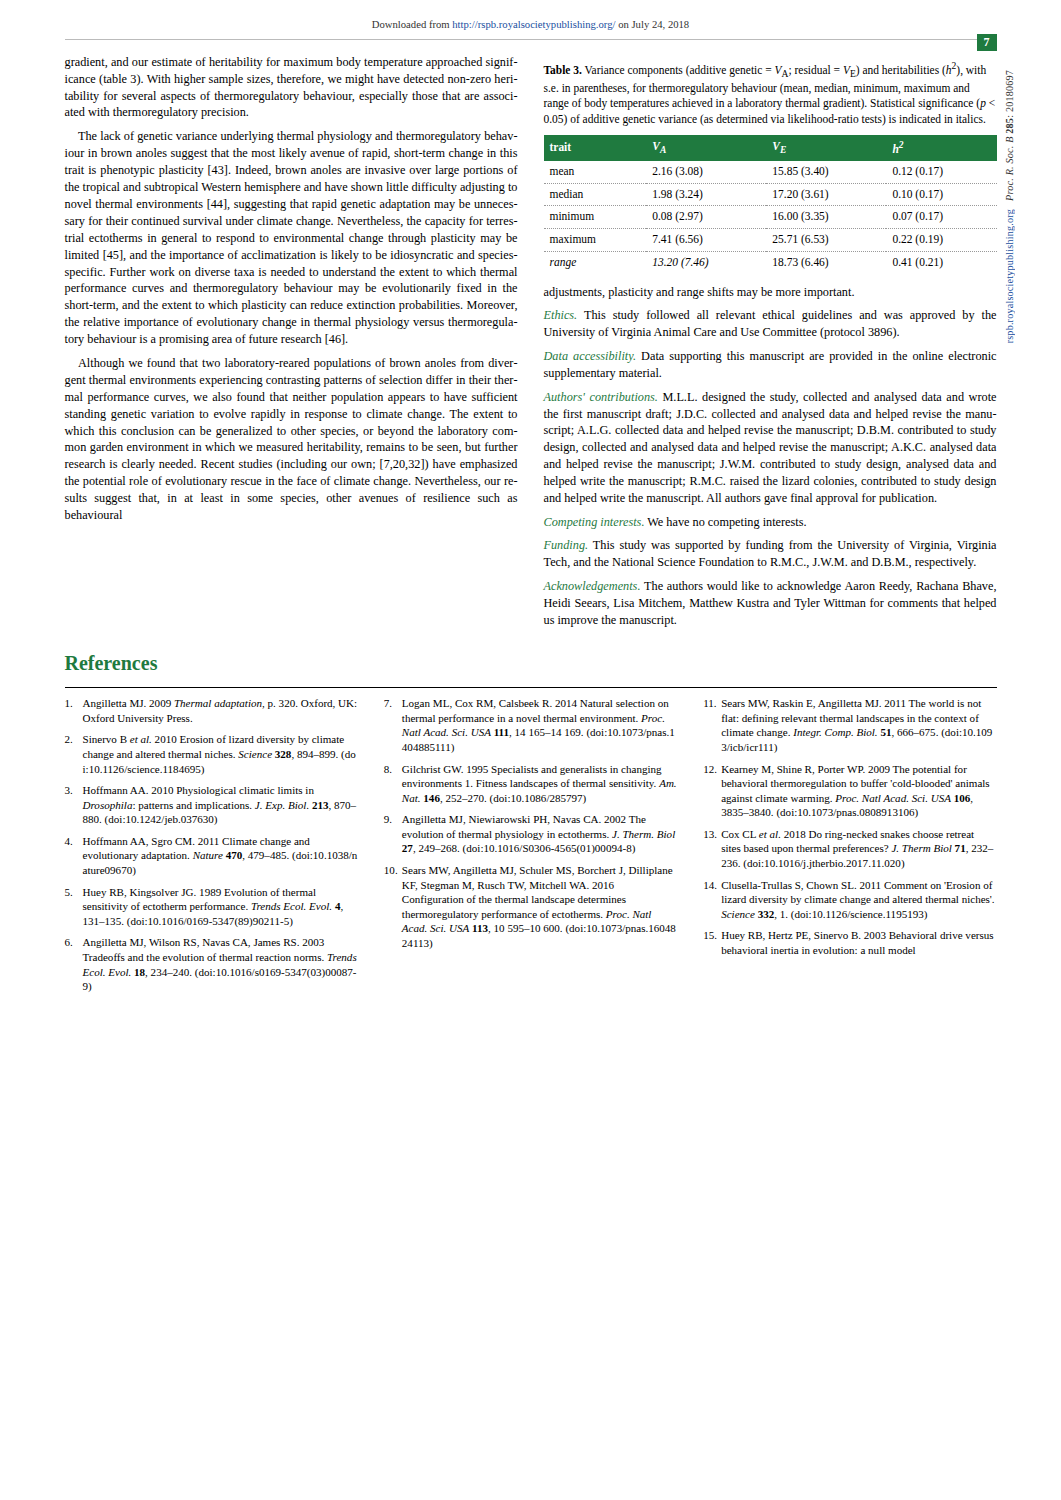Downloaded from http://rspb.royalsocietypublishing.org/ on July 24, 2018
7
rspb.royalsocietypublishing.org Proc. R. Soc. B 285: 20180697
gradient, and our estimate of heritability for maximum body temperature approached significance (table 3). With higher sample sizes, therefore, we might have detected non-zero heritability for several aspects of thermoregulatory behaviour, especially those that are associated with thermoregulatory precision.
The lack of genetic variance underlying thermal physiology and thermoregulatory behaviour in brown anoles suggest that the most likely avenue of rapid, short-term change in this trait is phenotypic plasticity [43]. Indeed, brown anoles are invasive over large portions of the tropical and subtropical Western hemisphere and have shown little difficulty adjusting to novel thermal environments [44], suggesting that rapid genetic adaptation may be unnecessary for their continued survival under climate change. Nevertheless, the capacity for terrestrial ectotherms in general to respond to environmental change through plasticity may be limited [45], and the importance of acclimatization is likely to be idiosyncratic and species-specific. Further work on diverse taxa is needed to understand the extent to which thermal performance curves and thermoregulatory behaviour may be evolutionarily fixed in the short-term, and the extent to which plasticity can reduce extinction probabilities. Moreover, the relative importance of evolutionary change in thermal physiology versus thermoregulatory behaviour is a promising area of future research [46].
Although we found that two laboratory-reared populations of brown anoles from divergent thermal environments experiencing contrasting patterns of selection differ in their thermal performance curves, we also found that neither population appears to have sufficient standing genetic variation to evolve rapidly in response to climate change. The extent to which this conclusion can be generalized to other species, or beyond the laboratory common garden environment in which we measured heritability, remains to be seen, but further research is clearly needed. Recent studies (including our own; [7,20,32]) have emphasized the potential role of evolutionary rescue in the face of climate change. Nevertheless, our results suggest that, in at least in some species, other avenues of resilience such as behavioural
Table 3. Variance components (additive genetic = V A ; residual = V E ) and heritabilities ( h 2 ), with s.e. in parentheses, for thermoregulatory behaviour (mean, median, minimum, maximum and range of body temperatures achieved in a laboratory thermal gradient). Statistical significance ( p < 0.05) of additive genetic variance (as determined via likelihood-ratio tests) is indicated in italics.
| trait | V A | V E | h 2 |
| --- | --- | --- | --- |
| mean | 2.16 (3.08) | 15.85 (3.40) | 0.12 (0.17) |
| median | 1.98 (3.24) | 17.20 (3.61) | 0.10 (0.17) |
| minimum | 0.08 (2.97) | 16.00 (3.35) | 0.07 (0.17) |
| maximum | 7.41 (6.56) | 25.71 (6.53) | 0.22 (0.19) |
| range | 13.20 (7.46) | 18.73 (6.46) | 0.41 (0.21) |
adjustments, plasticity and range shifts may be more important.
Ethics. This study followed all relevant ethical guidelines and was approved by the University of Virginia Animal Care and Use Committee (protocol 3896).
Data accessibility. Data supporting this manuscript are provided in the online electronic supplementary material.
Authors' contributions. M.L.L. designed the study, collected and analysed data and wrote the first manuscript draft; J.D.C. collected and analysed data and helped revise the manuscript; A.L.G. collected data and helped revise the manuscript; D.B.M. contributed to study design, collected and analysed data and helped revise the manuscript; A.K.C. analysed data and helped revise the manuscript; J.W.M. contributed to study design, analysed data and helped write the manuscript; R.M.C. raised the lizard colonies, contributed to study design and helped write the manuscript. All authors gave final approval for publication.
Competing interests. We have no competing interests.
Funding. This study was supported by funding from the University of Virginia, Virginia Tech, and the National Science Foundation to R.M.C., J.W.M. and D.B.M., respectively.
Acknowledgements. The authors would like to acknowledge Aaron Reedy, Rachana Bhave, Heidi Seears, Lisa Mitchem, Matthew Kustra and Tyler Wittman for comments that helped us improve the manuscript.
References
Angilletta MJ. 2009 Thermal adaptation, p. 320. Oxford, UK: Oxford University Press.
Sinervo B et al. 2010 Erosion of lizard diversity by climate change and altered thermal niches. Science 328, 894–899. (doi:10.1126/science.1184695)
Hoffmann AA. 2010 Physiological climatic limits in Drosophila: patterns and implications. J. Exp. Biol. 213, 870–880. (doi:10.1242/jeb.037630)
Hoffmann AA, Sgro CM. 2011 Climate change and evolutionary adaptation. Nature 470, 479–485. (doi:10.1038/nature09670)
Huey RB, Kingsolver JG. 1989 Evolution of thermal sensitivity of ectotherm performance. Trends Ecol. Evol. 4, 131–135. (doi:10.1016/0169-5347(89)90211-5)
Angilletta MJ, Wilson RS, Navas CA, James RS. 2003 Tradeoffs and the evolution of thermal reaction norms. Trends Ecol. Evol. 18, 234–240. (doi:10.1016/s0169-5347(03)00087-9)
Logan ML, Cox RM, Calsbeek R. 2014 Natural selection on thermal performance in a novel thermal environment. Proc. Natl Acad. Sci. USA 111, 14 165–14 169. (doi:10.1073/pnas.1404885111)
Gilchrist GW. 1995 Specialists and generalists in changing environments 1. Fitness landscapes of thermal sensitivity. Am. Nat. 146, 252–270. (doi:10.1086/285797)
Angilletta MJ, Niewiarowski PH, Navas CA. 2002 The evolution of thermal physiology in ectotherms. J. Therm. Biol 27, 249–268. (doi:10.1016/S0306-4565(01)00094-8)
Sears MW, Angilletta MJ, Schuler MS, Borchert J, Dilliplane KF, Stegman M, Rusch TW, Mitchell WA. 2016 Configuration of the thermal landscape determines thermoregulatory performance of ectotherms. Proc. Natl Acad. Sci. USA 113, 10 595–10 600. (doi:10.1073/pnas.1604824113)
Sears MW, Raskin E, Angilletta MJ. 2011 The world is not flat: defining relevant thermal landscapes in the context of climate change. Integr. Comp. Biol. 51, 666–675. (doi:10.1093/icb/icr111)
Kearney M, Shine R, Porter WP. 2009 The potential for behavioral thermoregulation to buffer 'cold-blooded' animals against climate warming. Proc. Natl Acad. Sci. USA 106, 3835–3840. (doi:10.1073/pnas.0808913106)
Cox CL et al. 2018 Do ring-necked snakes choose retreat sites based upon thermal preferences? J. Therm Biol 71, 232–236. (doi:10.1016/j.jtherbio.2017.11.020)
Clusella-Trullas S, Chown SL. 2011 Comment on 'Erosion of lizard diversity by climate change and altered thermal niches'. Science 332, 1. (doi:10.1126/science.1195193)
Huey RB, Hertz PE, Sinervo B. 2003 Behavioral drive versus behavioral inertia in evolution: a null model